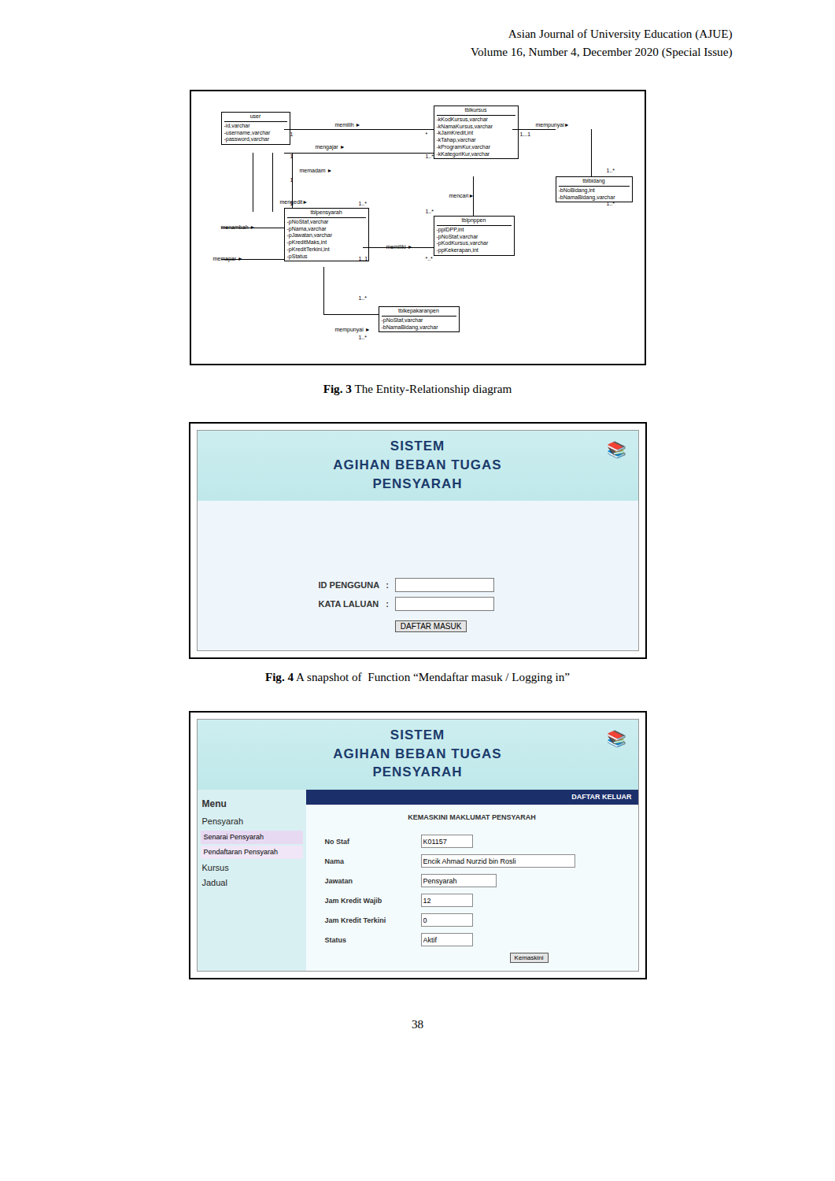Asian Journal of University Education (AJUE)
Volume 16, Number 4, December 2020 (Special Issue)
user
-id,varchar
-username,varchar
-password,varchar
tblkursus
-kKodKursus,varchar
-kNamaKursus,varchar
-kJamKredit,int
-kTahap,varchar
-kProgramKur,varchar
-kKategoriKur,varchar
tblbidang
-bNoBidang,int
-bNamaBidang,varchar
tblpensyarah
-pNoStaf,varchar
-pNama,varchar
-pJawatan,varchar
-pKreditMaks,int
-pKreditTerkini,int
-pStatus
tblpnppen
-ppIDPP,int
-pNoStaf,varchar
-pKodKursus,varchar
-ppKekerapan,int
tblkepakaranpen
-pNoStaf,varchar
-bNamaBidang,varchar
memilih ►
mengajar ►
memadam ►
mengedit►
menambah ►
memapar ►
memiliki ►
mencari►
mempunyai►
mempunyai ►
1
*
1
1..*
1
1
1..*
1..1
*..*
1..*
1...1
1..*
1..*
1..*
1..*
Fig. 3 The Entity-Relationship diagram
SISTEM
AGIHAN BEBAN TUGAS
PENSYARAH 📚
| ID PENGGUNA | : | |
| KATA LALUAN | : | |
| | | DAFTAR MASUK |
Fig. 4 A snapshot of Function “Mendaftar masuk / Logging in”
SISTEM
AGIHAN BEBAN TUGAS
PENSYARAH 📚
Menu
Pensyarah
Senarai Pensyarah
Pendaftaran Pensyarah
Kursus
Jadual
DAFTAR KELUAR
KEMASKINI MAKLUMAT PENSYARAH
| No Staf | |
| Nama | |
| Jawatan | |
| Jam Kredit Wajib | |
| Jam Kredit Terkini | |
| Status | |
| | Kemaskini |
38